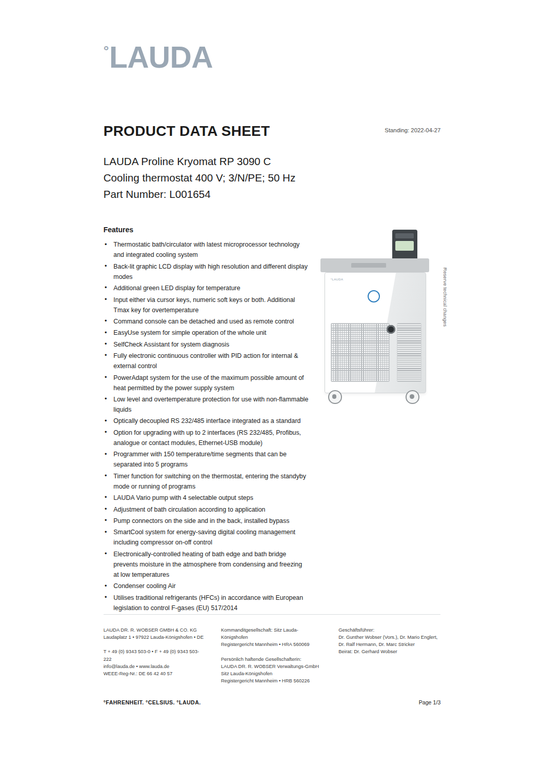°LAUDA
PRODUCT DATA SHEET
Standing: 2022-04-27
LAUDA Proline Kryomat RP 3090 C Cooling thermostat 400 V; 3/N/PE; 50 Hz Part Number: L001654
Features
Thermostatic bath/circulator with latest microprocessor technology and integrated cooling system
Back-lit graphic LCD display with high resolution and different display modes
Additional green LED display for temperature
Input either via cursor keys, numeric soft keys or both. Additional Tmax key for overtemperature
Command console can be detached and used as remote control
EasyUse system for simple operation of the whole unit
SelfCheck Assistant for system diagnosis
Fully electronic continuous controller with PID action for internal & external control
PowerAdapt system for the use of the maximum possible amount of heat permitted by the power supply system
Low level and overtemperature protection for use with non-flammable liquids
Optically decoupled RS 232/485 interface integrated as a standard
Option for upgrading with up to 2 interfaces (RS 232/485, Profibus, analogue or contact modules, Ethernet-USB module)
Programmer with 150 temperature/time segments that can be separated into 5 programs
Timer function for switching on the thermostat, entering the standyby mode or running of programs
LAUDA Vario pump with 4 selectable output steps
Adjustment of bath circulation according to application
Pump connectors on the side and in the back, installed bypass
SmartCool system for energy-saving digital cooling management including compressor on-off control
Electronically-controlled heating of bath edge and bath bridge prevents moisture in the atmosphere from condensing and freezing at low temperatures
Condenser cooling Air
Utilises traditional refrigerants (HFCs) in accordance with European legislation to control F-gases (EU) 517/2014
°LAUDA
Reserve technical changes
LAUDA DR. R. WOBSER GMBH & CO. KG
Laudaplatz 1 • 97922 Lauda-Königshofen • DE
T + 49 (0) 9343 503-0 • F + 49 (0) 9343 503-222
info@lauda.de • www.lauda.de
WEEE-Reg-Nr.: DE 66 42 40 57
Kommanditgesellschaft: Sitz Lauda-Königshofen
Registergericht Mannheim • HRA 560069
Persönlich haftende Gesellschafterin:
LAUDA DR. R. WOBSER Verwaltungs-GmbH
Sitz Lauda-Königshofen
Registergericht Mannheim • HRB 560226
Geschäftsführer:
Dr. Gunther Wobser (Vors.), Dr. Mario Englert,
Dr. Ralf Hermann, Dr. Marc Stricker
Beirat: Dr. Gerhard Wobser
°FAHRENHEIT. °CELSIUS. °LAUDA.
Page 1/3